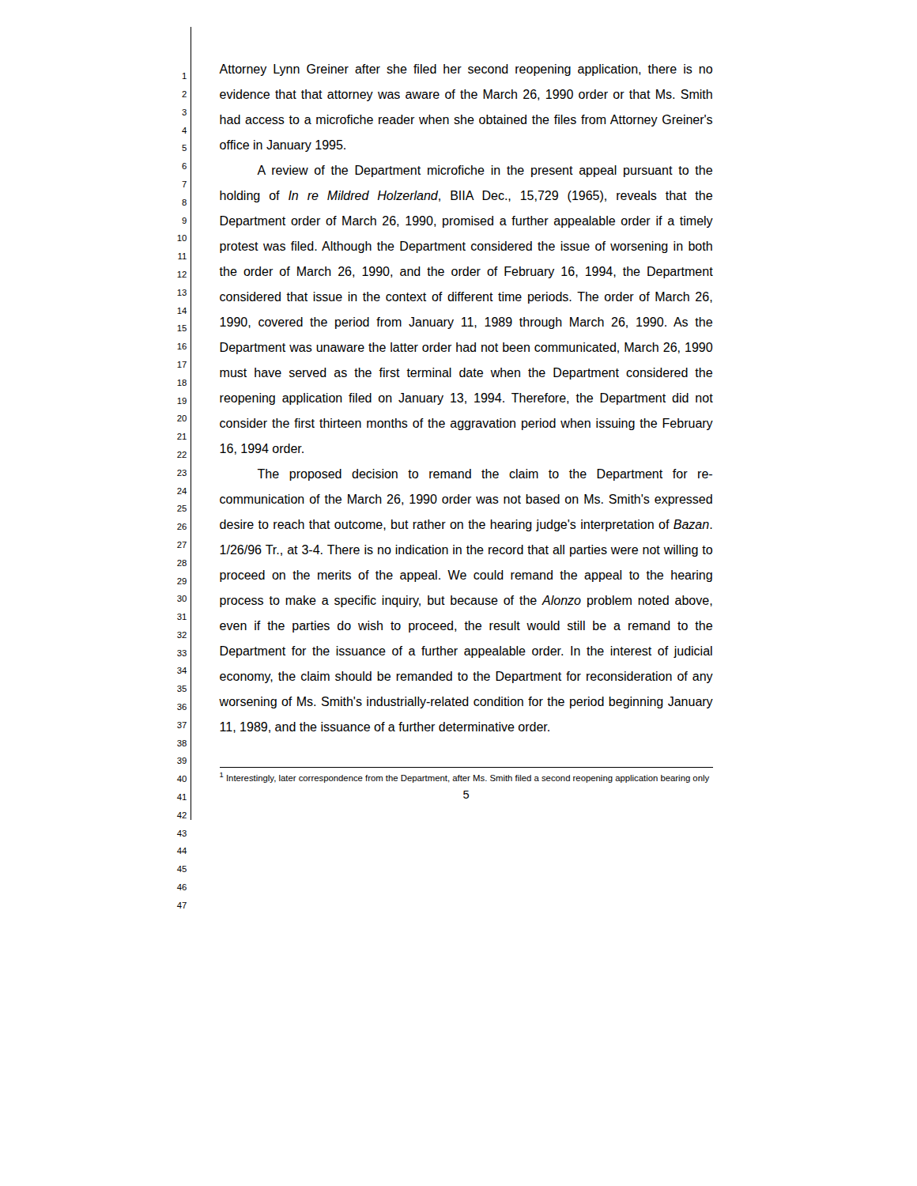1
2
3
4
5
6
7
8
9
10
11
12
13
14
15
16
17
18
19
20
21
22
23
24
25
26
27
28
29
30
31
32
33
34
35
36
37
38
39
40
41
42
43
44
45
46
47
Attorney Lynn Greiner after she filed her second reopening application, there is no evidence that that attorney was aware of the March 26, 1990 order or that Ms. Smith had access to a microfiche reader when she obtained the files from Attorney Greiner's office in January 1995.
A review of the Department microfiche in the present appeal pursuant to the holding of In re Mildred Holzerland, BIIA Dec., 15,729 (1965), reveals that the Department order of March 26, 1990, promised a further appealable order if a timely protest was filed. Although the Department considered the issue of worsening in both the order of March 26, 1990, and the order of February 16, 1994, the Department considered that issue in the context of different time periods. The order of March 26, 1990, covered the period from January 11, 1989 through March 26, 1990. As the Department was unaware the latter order had not been communicated, March 26, 1990 must have served as the first terminal date when the Department considered the reopening application filed on January 13, 1994. Therefore, the Department did not consider the first thirteen months of the aggravation period when issuing the February 16, 1994 order.
The proposed decision to remand the claim to the Department for re-communication of the March 26, 1990 order was not based on Ms. Smith's expressed desire to reach that outcome, but rather on the hearing judge's interpretation of Bazan. 1/26/96 Tr., at 3-4. There is no indication in the record that all parties were not willing to proceed on the merits of the appeal. We could remand the appeal to the hearing process to make a specific inquiry, but because of the Alonzo problem noted above, even if the parties do wish to proceed, the result would still be a remand to the Department for the issuance of a further appealable order. In the interest of judicial economy, the claim should be remanded to the Department for reconsideration of any worsening of Ms. Smith's industrially-related condition for the period beginning January 11, 1989, and the issuance of a further determinative order.
1 Interestingly, later correspondence from the Department, after Ms. Smith filed a second reopening application bearing only
5